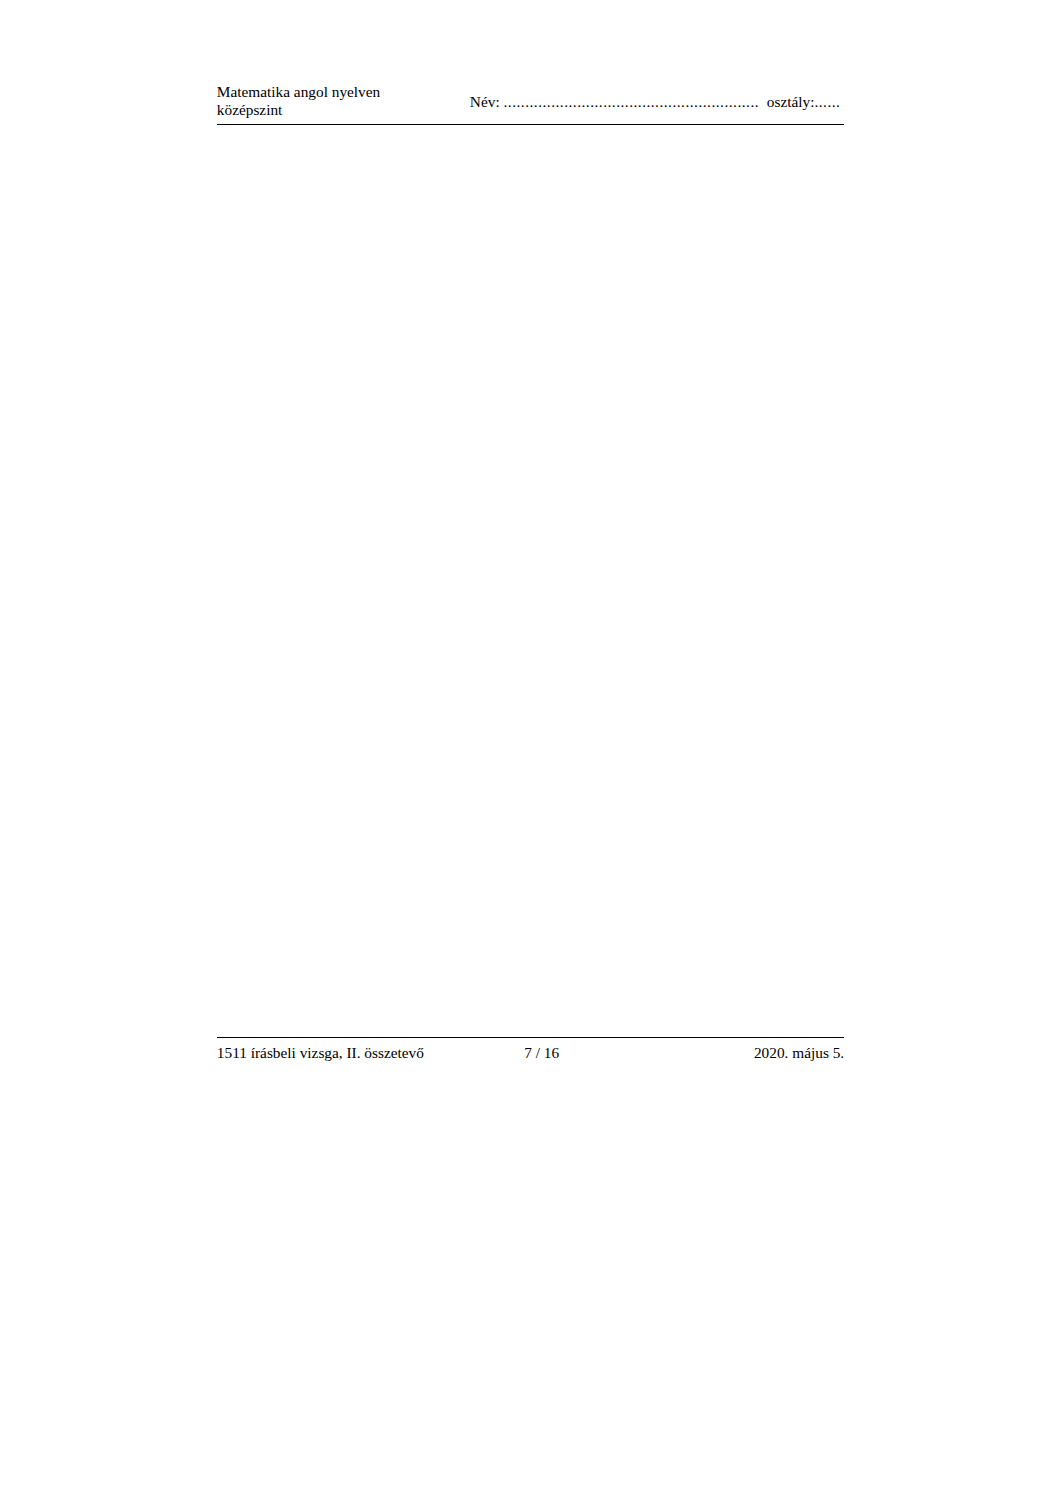Matematika angol nyelven
középszint
Név: ........................................................... osztály:......
1511 írásbeli vizsga, II. összetevő
7 / 16
2020. május 5.